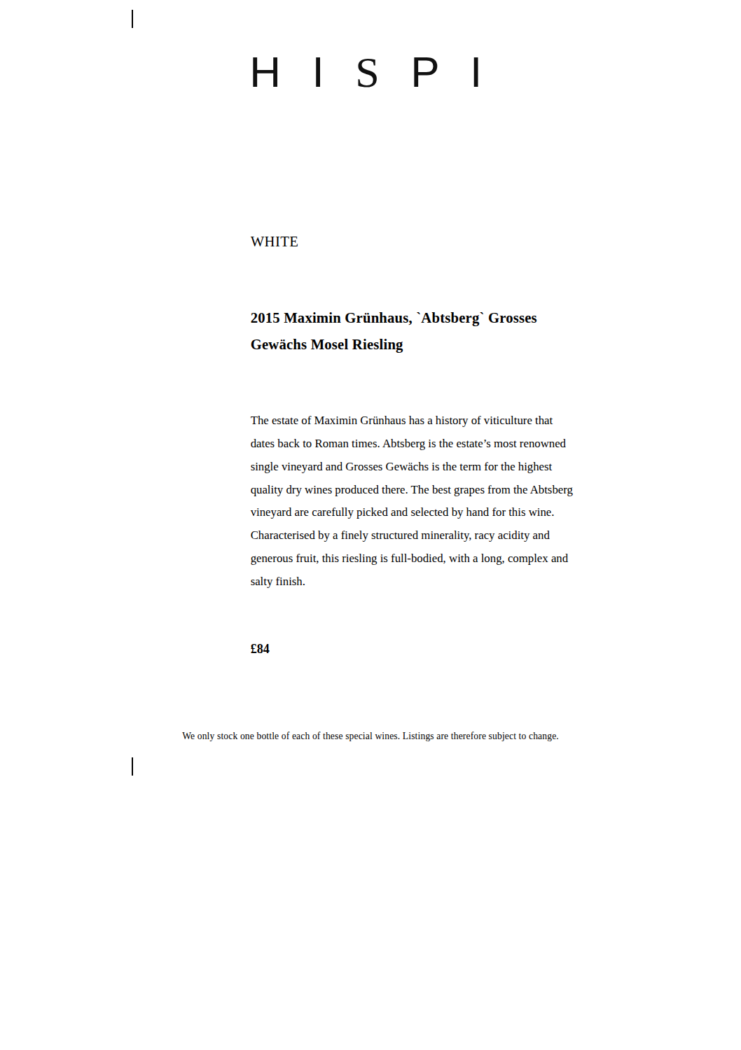H I S P I
WHITE
2015 Maximin Grünhaus, `Abtsberg` Grosses Gewächs Mosel Riesling
The estate of Maximin Grünhaus has a history of viticulture that dates back to Roman times. Abtsberg is the estate’s most renowned single vineyard and Grosses Gewächs is the term for the highest quality dry wines produced there. The best grapes from the Abtsberg vineyard are carefully picked and selected by hand for this wine. Characterised by a finely structured minerality, racy acidity and generous fruit, this riesling is full-bodied, with a long, complex and salty finish.
£84
We only stock one bottle of each of these special wines. Listings are therefore subject to change.